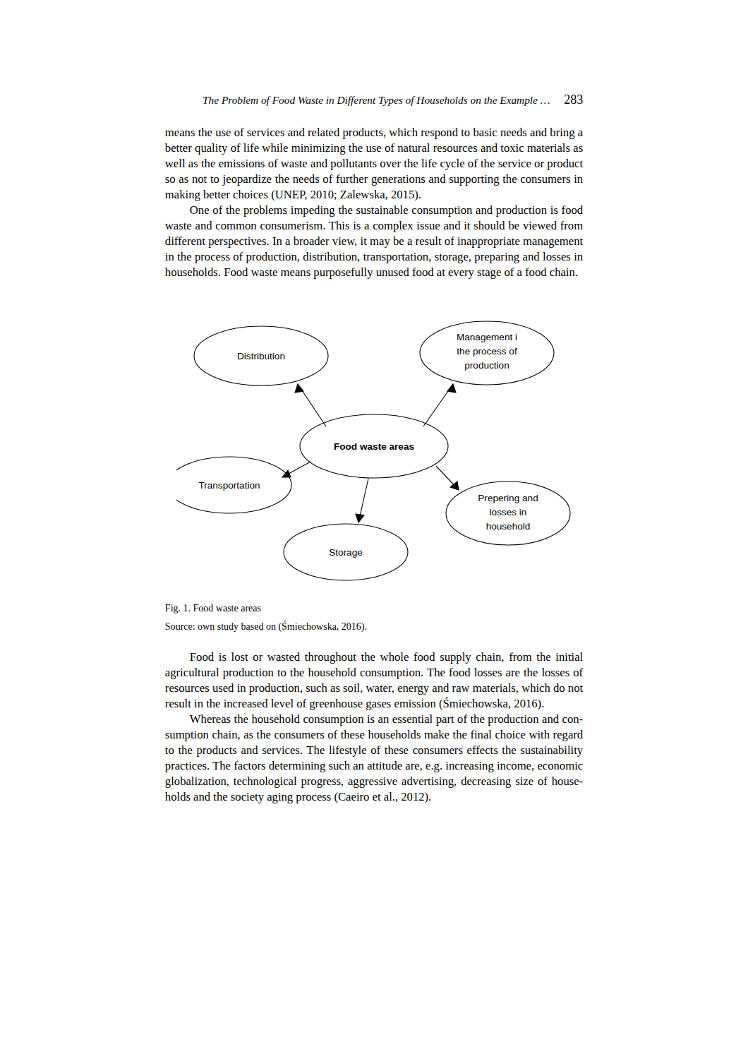The Problem of Food Waste in Different Types of Households on the Example …283
means the use of services and related products, which respond to basic needs and bring a better quality of life while minimizing the use of natural resources and toxic materials as well as the emissions of waste and pollutants over the life cycle of the service or product so as not to jeopardize the needs of further generations and supporting the consumers in making better choices (UNEP, 2010; Zalewska, 2015).
One of the problems impeding the sustainable consumption and production is food waste and common consumerism. This is a complex issue and it should be viewed from different perspectives. In a broader view, it may be a result of inappropriate management in the process of production, distribution, transportation, storage, preparing and losses in households. Food waste means purposefully unused food at every stage of a food chain.
Distribution Management i the process of production Food waste areas Transportation Storage Prepering and losses in household
Fig. 1. Food waste areas
Source: own study based on (Śmiechowska, 2016).
Food is lost or wasted throughout the whole food supply chain, from the initial agricultural production to the household consumption. The food losses are the losses of resources used in production, such as soil, water, energy and raw materials, which do not result in the increased level of greenhouse gases emission (Śmiechowska, 2016).
Whereas the household consumption is an essential part of the production and consumption chain, as the consumers of these households make the final choice with regard to the products and services. The lifestyle of these consumers effects the sustainability practices. The factors determining such an attitude are, e.g. increasing income, economic globalization, technological progress, aggressive advertising, decreasing size of households and the society aging process (Caeiro et al., 2012).